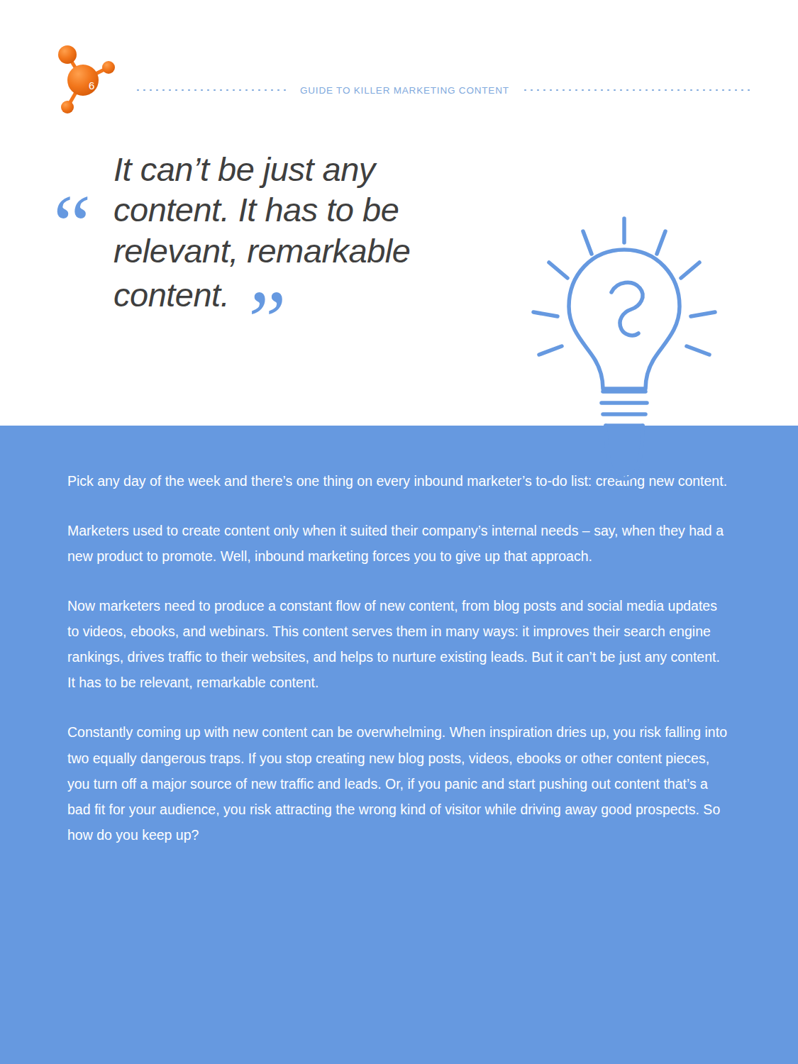6
Guide to Killer Marketing Content
“
It can’t be just any content. It has to be relevant, remarkable content.”
Pick any day of the week and there’s one thing on every inbound marketer’s to-do list: creating new content.
Marketers used to create content only when it suited their company’s internal needs – say, when they had a new product to promote. Well, inbound marketing forces you to give up that approach.
Now marketers need to produce a constant flow of new content, from blog posts and social media updates to videos, ebooks, and webinars. This content serves them in many ways: it improves their search engine rankings, drives traffic to their websites, and helps to nurture existing leads. But it can’t be just any content. It has to be relevant, remarkable content.
Constantly coming up with new content can be overwhelming. When inspiration dries up, you risk falling into two equally dangerous traps. If you stop creating new blog posts, videos, ebooks or other content pieces, you turn off a major source of new traffic and leads. Or, if you panic and start pushing out content that’s a bad fit for your audience, you risk attracting the wrong kind of visitor while driving away good prospects. So how do you keep up?